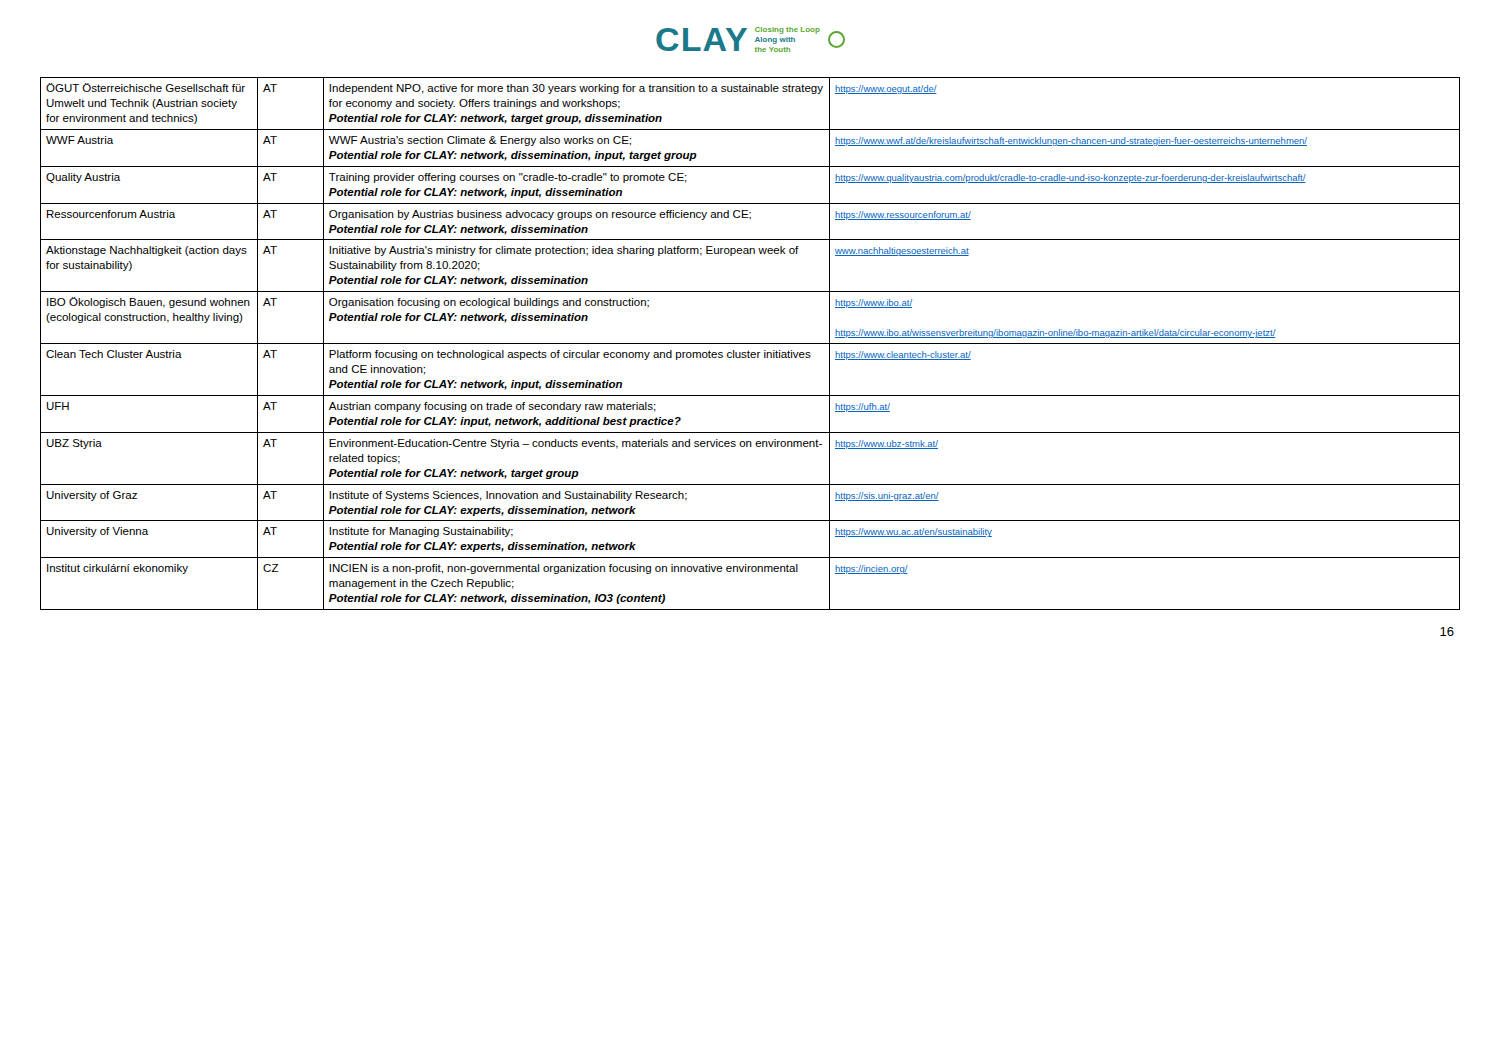CLAY Closing the Loop
Along with
the Youth
| ÖGUT Österreichische Gesellschaft für Umwelt und Technik (Austrian society for environment and technics) | AT | Independent NPO, active for more than 30 years working for a transition to a sustainable strategy for economy and society. Offers trainings and workshops; Potential role for CLAY: network, target group, dissemination | https://www.oegut.at/de/ |
| WWF Austria | AT | WWF Austria's section Climate & Energy also works on CE; Potential role for CLAY: network, dissemination, input, target group | https://www.wwf.at/de/kreislaufwirtschaft-entwicklungen-chancen-und-strategien-fuer-oesterreichs-unternehmen/ |
| Quality Austria | AT | Training provider offering courses on "cradle-to-cradle" to promote CE; Potential role for CLAY: network, input, dissemination | https://www.qualityaustria.com/produkt/cradle-to-cradle-und-iso-konzepte-zur-foerderung-der-kreislaufwirtschaft/ |
| Ressourcenforum Austria | AT | Organisation by Austrias business advocacy groups on resource efficiency and CE; Potential role for CLAY: network, dissemination | https://www.ressourcenforum.at/ |
| Aktionstage Nachhaltigkeit (action days for sustainability) | AT | Initiative by Austria's ministry for climate protection; idea sharing platform; European week of Sustainability from 8.10.2020; Potential role for CLAY: network, dissemination | www.nachhaltigesoesterreich.at |
| IBO Ökologisch Bauen, gesund wohnen (ecological construction, healthy living) | AT | Organisation focusing on ecological buildings and construction; Potential role for CLAY: network, dissemination | https://www.ibo.at/ https://www.ibo.at/wissensverbreitung/ibomagazin-online/ibo-magazin-artikel/data/circular-economy-jetzt/ |
| Clean Tech Cluster Austria | AT | Platform focusing on technological aspects of circular economy and promotes cluster initiatives and CE innovation; Potential role for CLAY: network, input, dissemination | https://www.cleantech-cluster.at/ |
| UFH | AT | Austrian company focusing on trade of secondary raw materials; Potential role for CLAY: input, network, additional best practice? | https://ufh.at/ |
| UBZ Styria | AT | Environment-Education-Centre Styria – conducts events, materials and services on environment-related topics; Potential role for CLAY: network, target group | https://www.ubz-stmk.at/ |
| University of Graz | AT | Institute of Systems Sciences, Innovation and Sustainability Research; Potential role for CLAY: experts, dissemination, network | https://sis.uni-graz.at/en/ |
| University of Vienna | AT | Institute for Managing Sustainability; Potential role for CLAY: experts, dissemination, network | https://www.wu.ac.at/en/sustainability |
| Institut cirkulární ekonomiky | CZ | INCIEN is a non-profit, non-governmental organization focusing on innovative environmental management in the Czech Republic; Potential role for CLAY: network, dissemination, IO3 (content) | https://incien.org/ |
16